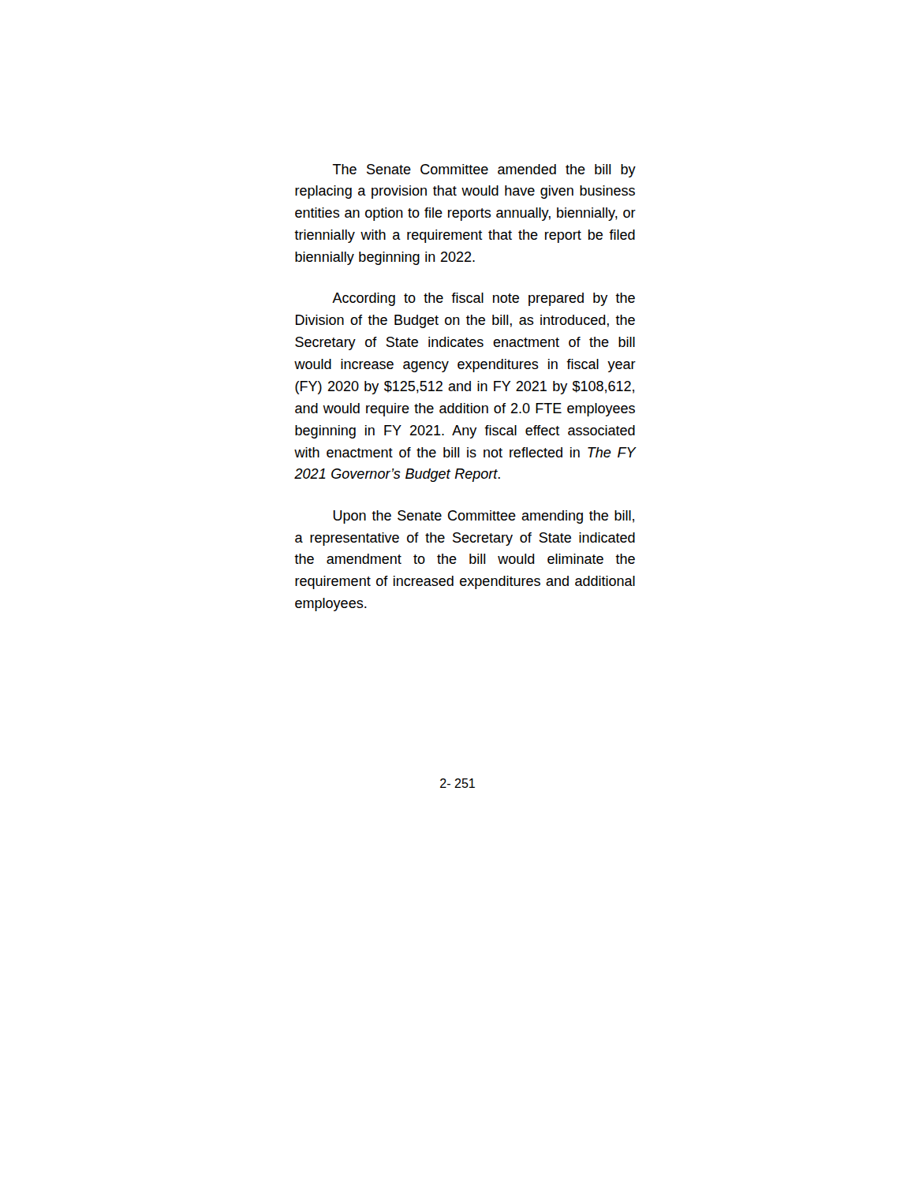The Senate Committee amended the bill by replacing a provision that would have given business entities an option to file reports annually, biennially, or triennially with a requirement that the report be filed biennially beginning in 2022.
According to the fiscal note prepared by the Division of the Budget on the bill, as introduced, the Secretary of State indicates enactment of the bill would increase agency expenditures in fiscal year (FY) 2020 by $125,512 and in FY 2021 by $108,612, and would require the addition of 2.0 FTE employees beginning in FY 2021. Any fiscal effect associated with enactment of the bill is not reflected in The FY 2021 Governor’s Budget Report.
Upon the Senate Committee amending the bill, a representative of the Secretary of State indicated the amendment to the bill would eliminate the requirement of increased expenditures and additional employees.
2- 251